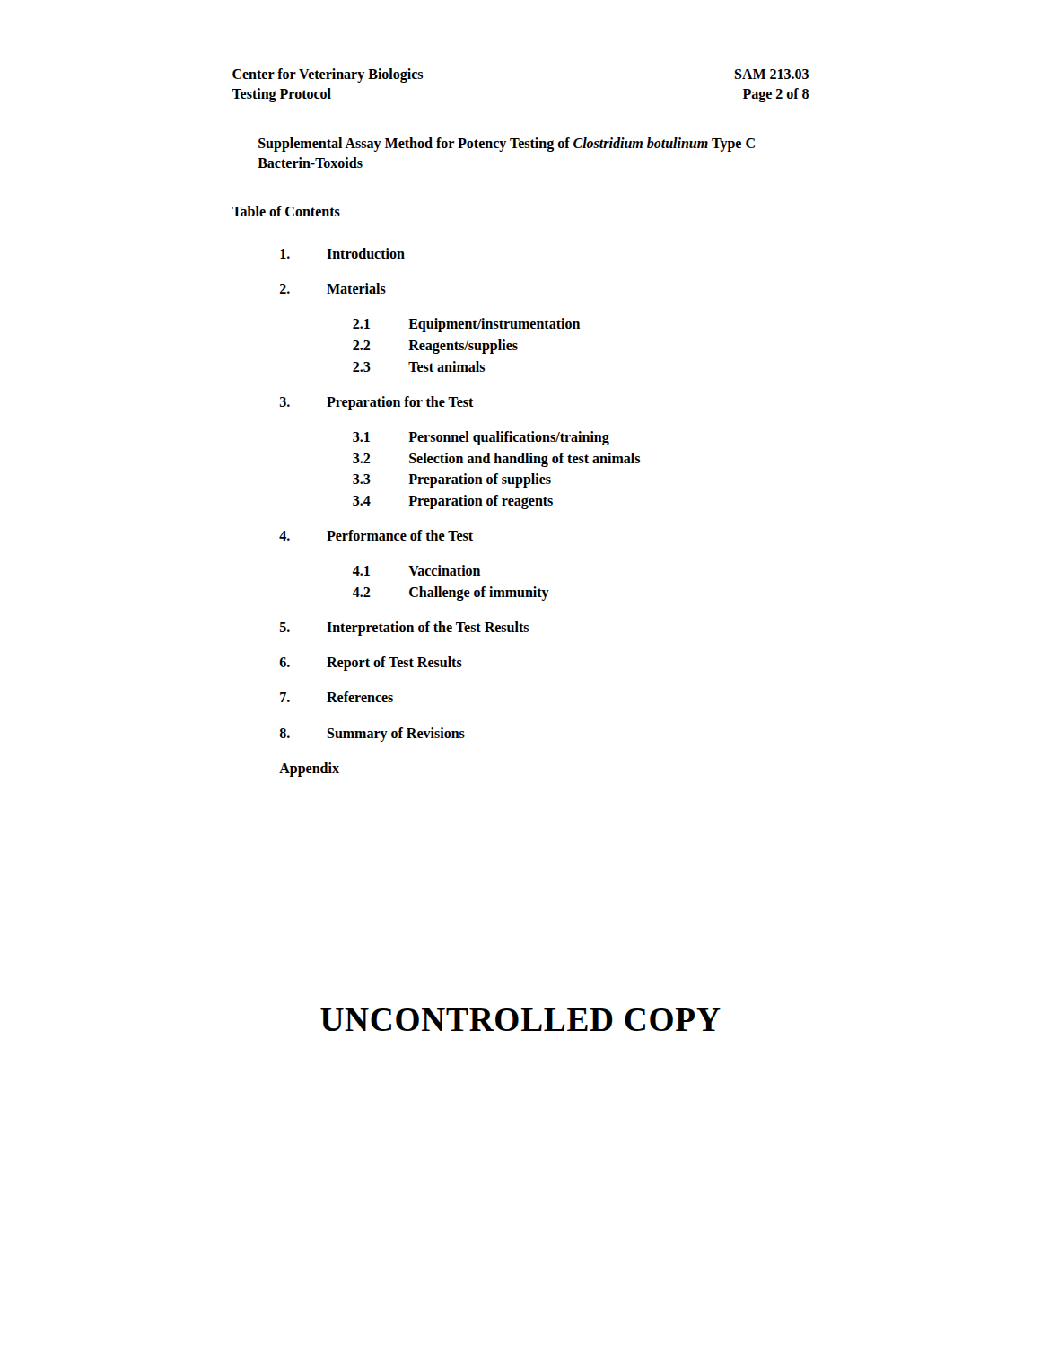Center for Veterinary Biologics
Testing Protocol
SAM 213.03
Page 2 of 8
Supplemental Assay Method for Potency Testing of Clostridium botulinum Type C Bacterin-Toxoids
Table of Contents
1. Introduction
2. Materials
2.1 Equipment/instrumentation
2.2 Reagents/supplies
2.3 Test animals
3. Preparation for the Test
3.1 Personnel qualifications/training
3.2 Selection and handling of test animals
3.3 Preparation of supplies
3.4 Preparation of reagents
4. Performance of the Test
4.1 Vaccination
4.2 Challenge of immunity
5. Interpretation of the Test Results
6. Report of Test Results
7. References
8. Summary of Revisions
Appendix
UNCONTROLLED COPY